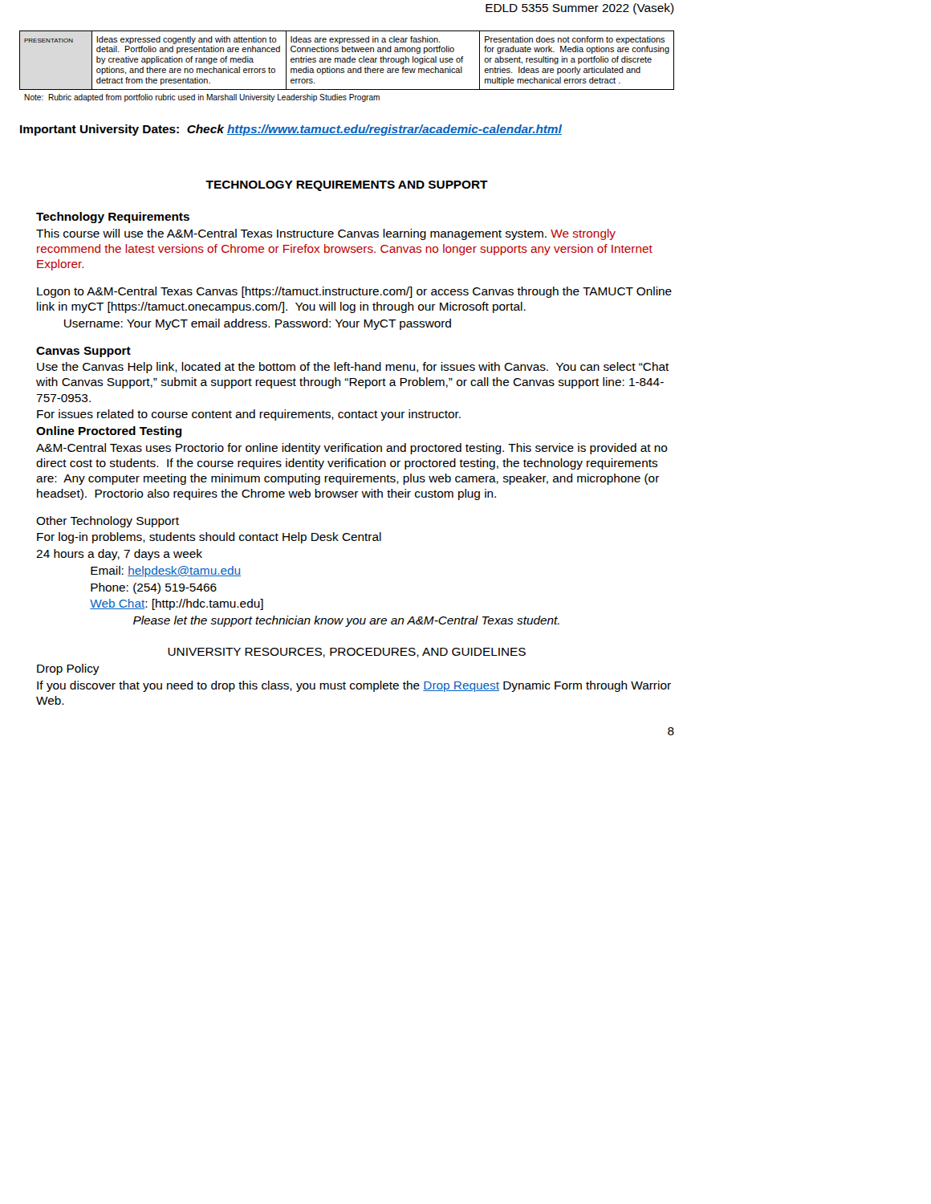EDLD 5355 Summer 2022 (Vasek)
| Presentation | Ideas expressed cogently and with attention to detail. Portfolio and presentation are enhanced by creative application of range of media options, and there are no mechanical errors to detract from the presentation. | Ideas are expressed in a clear fashion. Connections between and among portfolio entries are made clear through logical use of media options and there are few mechanical errors. | Presentation does not conform to expectations for graduate work. Media options are confusing or absent, resulting in a portfolio of discrete entries. Ideas are poorly articulated and multiple mechanical errors detract . |
Note: Rubric adapted from portfolio rubric used in Marshall University Leadership Studies Program
Important University Dates: Check https://www.tamuct.edu/registrar/academic-calendar.html
TECHNOLOGY REQUIREMENTS AND SUPPORT
Technology Requirements
This course will use the A&M-Central Texas Instructure Canvas learning management system. We strongly recommend the latest versions of Chrome or Firefox browsers. Canvas no longer supports any version of Internet Explorer.
Logon to A&M-Central Texas Canvas [https://tamuct.instructure.com/] or access Canvas through the TAMUCT Online link in myCT [https://tamuct.onecampus.com/]. You will log in through our Microsoft portal.
Username: Your MyCT email address. Password: Your MyCT password
Canvas Support
Use the Canvas Help link, located at the bottom of the left-hand menu, for issues with Canvas. You can select “Chat with Canvas Support,” submit a support request through “Report a Problem,” or call the Canvas support line: 1-844-757-0953.
For issues related to course content and requirements, contact your instructor.
Online Proctored Testing
A&M-Central Texas uses Proctorio for online identity verification and proctored testing. This service is provided at no direct cost to students. If the course requires identity verification or proctored testing, the technology requirements are: Any computer meeting the minimum computing requirements, plus web camera, speaker, and microphone (or headset). Proctorio also requires the Chrome web browser with their custom plug in.
Other Technology Support
For log-in problems, students should contact Help Desk Central
24 hours a day, 7 days a week
Email: helpdesk@tamu.edu
Phone: (254) 519-5466
Web Chat: [http://hdc.tamu.edu]
Please let the support technician know you are an A&M-Central Texas student.
UNIVERSITY RESOURCES, PROCEDURES, AND GUIDELINES
Drop Policy
If you discover that you need to drop this class, you must complete the Drop Request Dynamic Form through Warrior Web.
8